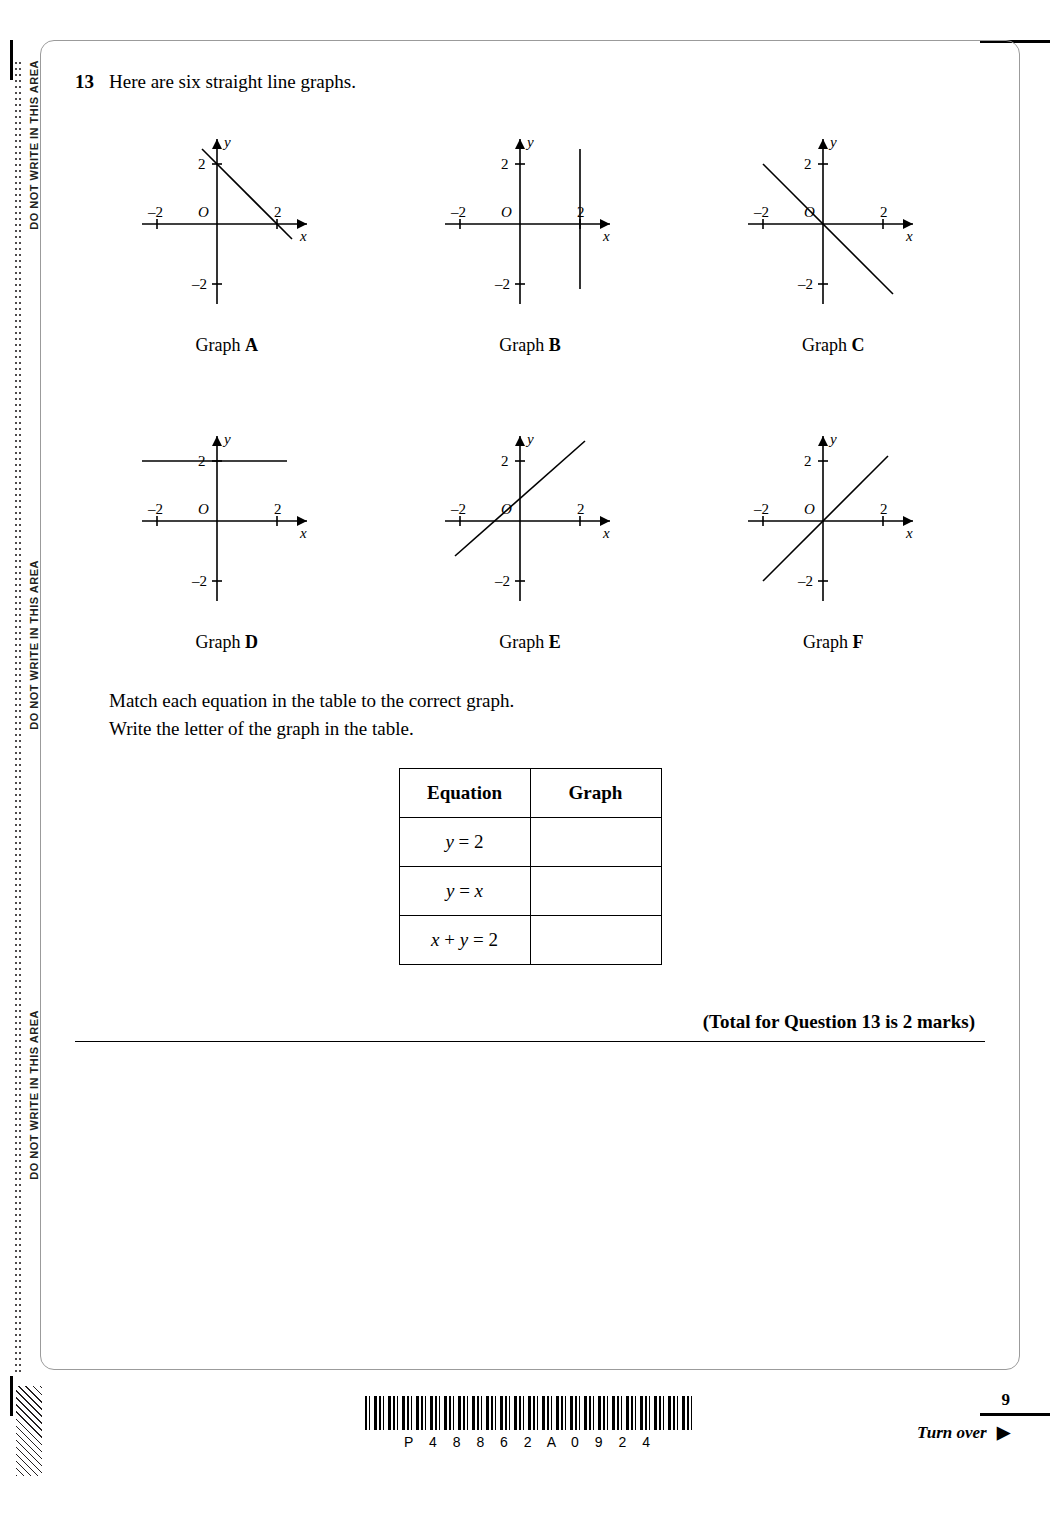DO NOT WRITE IN THIS AREA
DO NOT WRITE IN THIS AREA
DO NOT WRITE IN THIS AREA
13 Here are six straight line graphs.
2 –2 –2 2 y x O
Graph A
2 –2 –2 2 y x O
Graph B
2 –2 –2 2 y x O
Graph C
2 –2 –2 2 y x O
Graph D
2 –2 –2 2 y x O
Graph E
2 –2 –2 2 y x O
Graph F
Match each equation in the table to the correct graph.
Write the letter of the graph in the table.
| Equation | Graph |
| --- | --- |
| y = 2 | |
| y = x | |
| x + y = 2 | |
(Total for Question 13 is 2 marks)
P 4 8 8 6 2 A 0 9 2 4
9
Turn over ▶